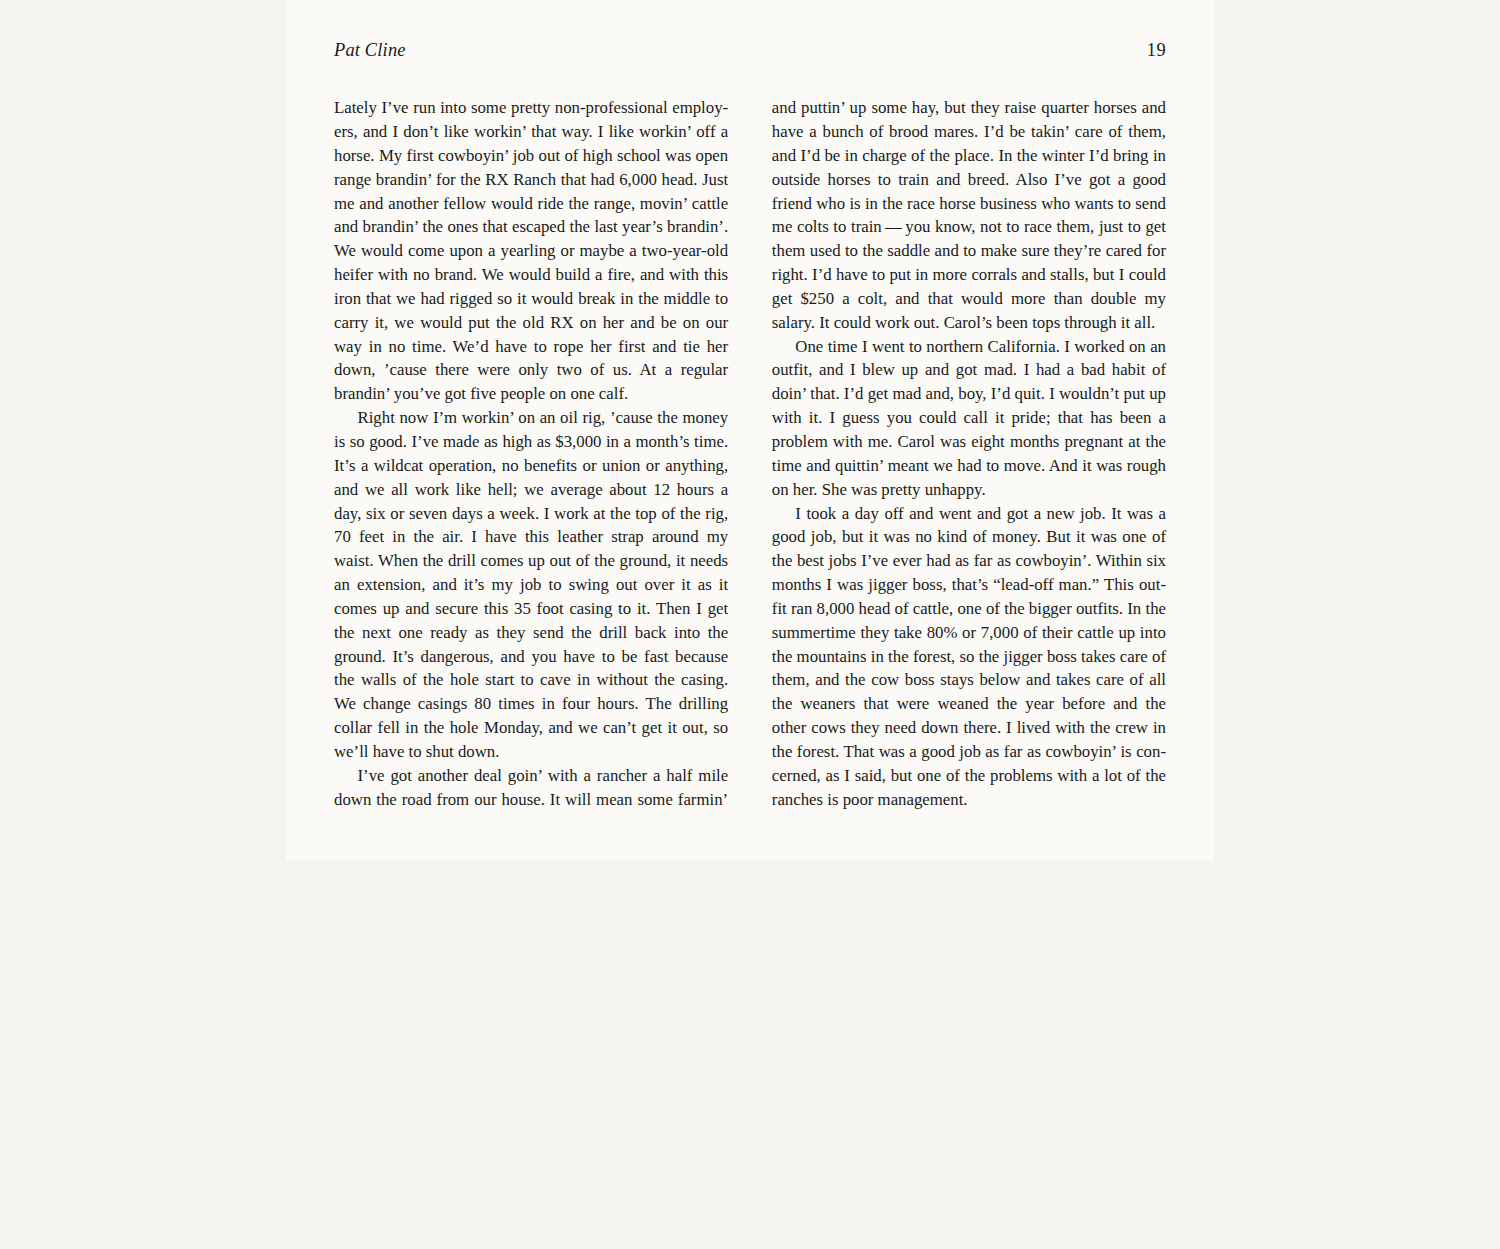Pat Cline 19
Lately I’ve run into some pretty non-professional employers, and I don’t like workin’ that way. I like workin’ off a horse. My first cowboyin’ job out of high school was open range brandin’ for the RX Ranch that had 6,000 head. Just me and another fellow would ride the range, movin’ cattle and brandin’ the ones that escaped the last year’s brandin’. We would come upon a yearling or maybe a two-year-old heifer with no brand. We would build a fire, and with this iron that we had rigged so it would break in the middle to carry it, we would put the old RX on her and be on our way in no time. We’d have to rope her first and tie her down, ’cause there were only two of us. At a regular brandin’ you’ve got five people on one calf.
Right now I’m workin’ on an oil rig, ’cause the money is so good. I’ve made as high as $3,000 in a month’s time. It’s a wildcat operation, no benefits or union or anything, and we all work like hell; we average about 12 hours a day, six or seven days a week. I work at the top of the rig, 70 feet in the air. I have this leather strap around my waist. When the drill comes up out of the ground, it needs an extension, and it’s my job to swing out over it as it comes up and secure this 35 foot casing to it. Then I get the next one ready as they send the drill back into the ground. It’s dangerous, and you have to be fast because the walls of the hole start to cave in without the casing. We change casings 80 times in four hours. The drilling collar fell in the hole Monday, and we can’t get it out, so we’ll have to shut down.
I’ve got another deal goin’ with a rancher a half mile down the road from our house. It will mean some farmin’ and puttin’ up some hay, but they raise quarter horses and have a bunch of brood mares. I’d be takin’ care of them, and I’d be in charge of the place. In the winter I’d bring in outside horses to train and breed. Also I’ve got a good friend who is in the race horse business who wants to send me colts to train — you know, not to race them, just to get them used to the saddle and to make sure they’re cared for right. I’d have to put in more corrals and stalls, but I could get $250 a colt, and that would more than double my salary. It could work out. Carol’s been tops through it all.
One time I went to northern California. I worked on an outfit, and I blew up and got mad. I had a bad habit of doin’ that. I’d get mad and, boy, I’d quit. I wouldn’t put up with it. I guess you could call it pride; that has been a problem with me. Carol was eight months pregnant at the time and quittin’ meant we had to move. And it was rough on her. She was pretty unhappy.
I took a day off and went and got a new job. It was a good job, but it was no kind of money. But it was one of the best jobs I’ve ever had as far as cowboyin’. Within six months I was jigger boss, that’s “lead-off man.” This outfit ran 8,000 head of cattle, one of the bigger outfits. In the summertime they take 80% or 7,000 of their cattle up into the mountains in the forest, so the jigger boss takes care of them, and the cow boss stays below and takes care of all the weaners that were weaned the year before and the other cows they need down there. I lived with the crew in the forest. That was a good job as far as cowboyin’ is concerned, as I said, but one of the problems with a lot of the ranches is poor management.